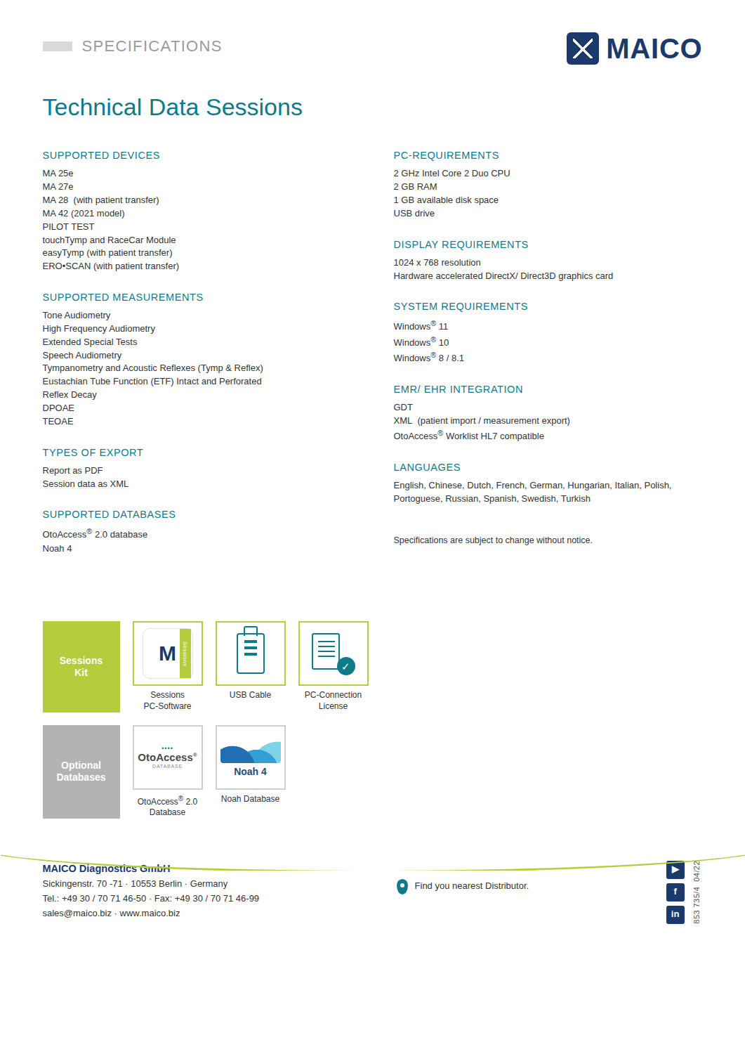Specifications
MAICO
Technical Data Sessions
Supported Devices
MA 25e
MA 27e
MA 28 (with patient transfer)
MA 42 (2021 model)
PILOT TEST
touchTymp and RaceCar Module
easyTymp (with patient transfer)
ERO•SCAN (with patient transfer)
Supported Measurements
Tone Audiometry
High Frequency Audiometry
Extended Special Tests
Speech Audiometry
Tympanometry and Acoustic Reflexes (Tymp & Reflex)
Eustachian Tube Function (ETF) Intact and Perforated
Reflex Decay
DPOAE
TEOAE
Types of Export
Report as PDF
Session data as XML
Supported Databases
OtoAccess® 2.0 database
Noah 4
PC-Requirements
2 GHz Intel Core 2 Duo CPU
2 GB RAM
1 GB available disk space
USB drive
Display Requirements
1024 x 768 resolution
Hardware accelerated DirectX/ Direct3D graphics card
System Requirements
Windows® 11
Windows® 10
Windows® 8 / 8.1
EMR/ EHR Integration
GDT
XML (patient import / measurement export)
OtoAccess® Worklist HL7 compatible
Languages
English, Chinese, Dutch, French, German, Hungarian, Italian, Polish,
Portoguese, Russian, Spanish, Swedish, Turkish
Specifications are subject to change without notice.
Sessions
Kit
M Sessions
Sessions
PC-Software
USB Cable
✓
PC-Connection
License
Optional
Databases
••••
OtoAccess®
Database
OtoAccess® 2.0
Database
Noah 4
Noah Database
MAICO Diagnostics GmbH
Sickingenstr. 70 -71 · 10553 Berlin · Germany
Tel.: +49 30 / 70 71 46-50 · Fax: +49 30 / 70 71 46-99
sales@maico.biz · www.maico.biz
Find you nearest Distributor.
▶ f in
853 735/4 04/22